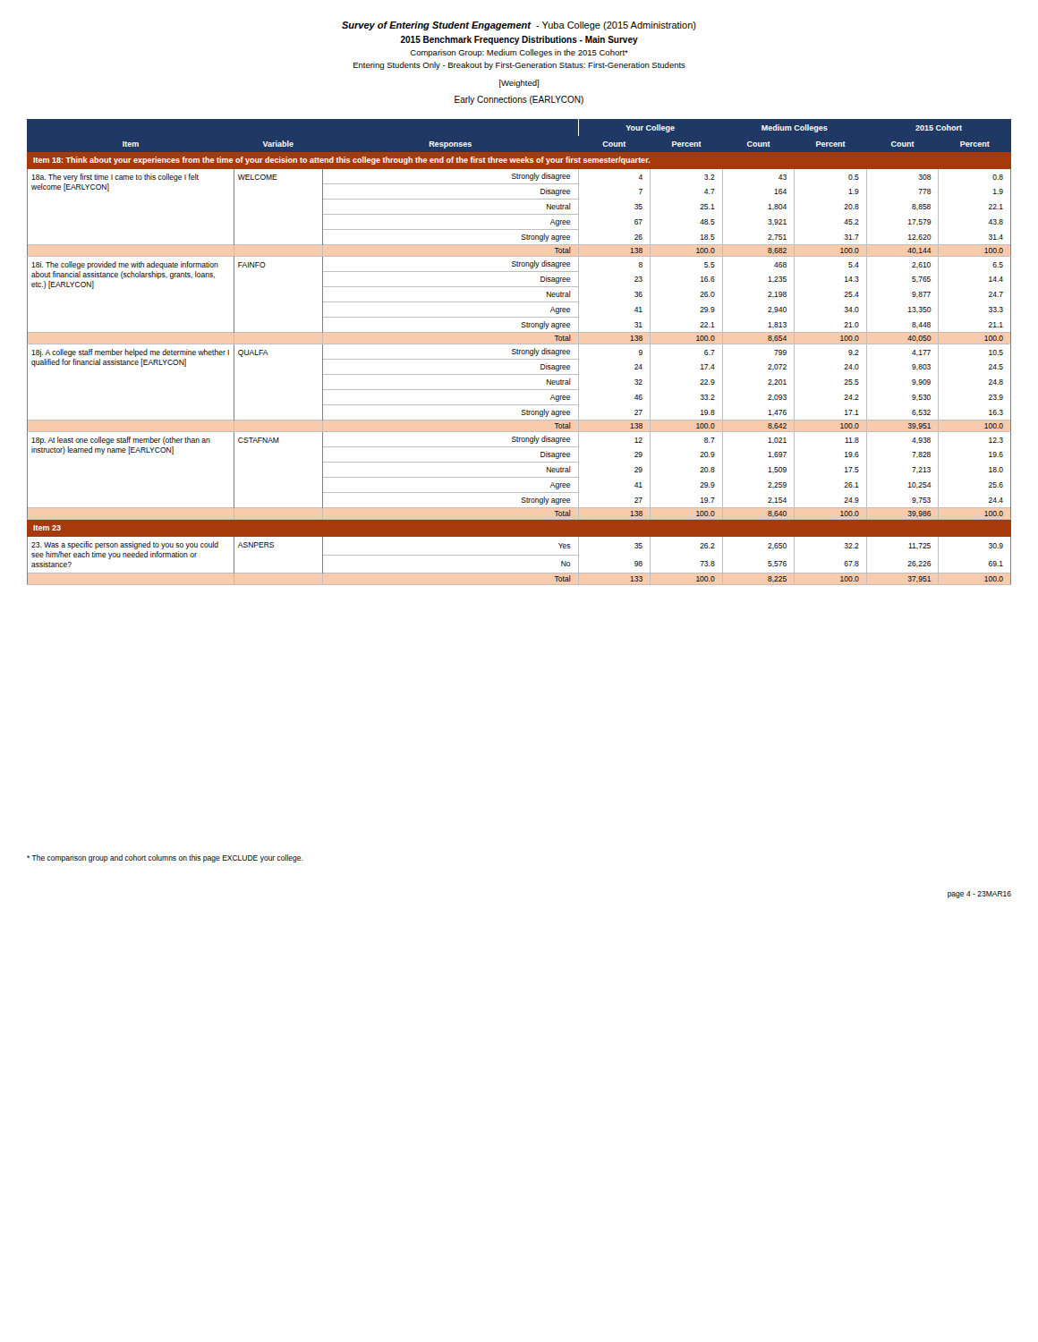Survey of Entering Student Engagement - Yuba College (2015 Administration)
2015 Benchmark Frequency Distributions - Main Survey
Comparison Group: Medium Colleges in the 2015 Cohort*
Entering Students Only - Breakout by First-Generation Status: First-Generation Students
[Weighted]
Early Connections (EARLYCON)
| | Your College | Medium Colleges | 2015 Cohort |
| Item | Variable | Responses | Count | Percent | Count | Percent | Count | Percent |
| Item 18: Think about your experiences from the time of your decision to attend this college through the end of the first three weeks of your first semester/quarter. |
| 18a. The very first time I came to this college I felt welcome [EARLYCON] | WELCOME | Strongly disagree | 4 | 3.2 | 43 | 0.5 | 308 | 0.8 |
| Disagree | 7 | 4.7 | 164 | 1.9 | 778 | 1.9 |
| Neutral | 35 | 25.1 | 1,804 | 20.8 | 8,858 | 22.1 |
| Agree | 67 | 48.5 | 3,921 | 45.2 | 17,579 | 43.8 |
| Strongly agree | 26 | 18.5 | 2,751 | 31.7 | 12,620 | 31.4 |
| | | Total | 138 | 100.0 | 8,682 | 100.0 | 40,144 | 100.0 |
| 18i. The college provided me with adequate information about financial assistance (scholarships, grants, loans, etc.) [EARLYCON] | FAINFO | Strongly disagree | 8 | 5.5 | 468 | 5.4 | 2,610 | 6.5 |
| Disagree | 23 | 16.6 | 1,235 | 14.3 | 5,765 | 14.4 |
| Neutral | 36 | 26.0 | 2,198 | 25.4 | 9,877 | 24.7 |
| Agree | 41 | 29.9 | 2,940 | 34.0 | 13,350 | 33.3 |
| Strongly agree | 31 | 22.1 | 1,813 | 21.0 | 8,448 | 21.1 |
| | | Total | 138 | 100.0 | 8,654 | 100.0 | 40,050 | 100.0 |
| 18j. A college staff member helped me determine whether I qualified for financial assistance [EARLYCON] | QUALFA | Strongly disagree | 9 | 6.7 | 799 | 9.2 | 4,177 | 10.5 |
| Disagree | 24 | 17.4 | 2,072 | 24.0 | 9,803 | 24.5 |
| Neutral | 32 | 22.9 | 2,201 | 25.5 | 9,909 | 24.8 |
| Agree | 46 | 33.2 | 2,093 | 24.2 | 9,530 | 23.9 |
| Strongly agree | 27 | 19.8 | 1,476 | 17.1 | 6,532 | 16.3 |
| | | Total | 138 | 100.0 | 8,642 | 100.0 | 39,951 | 100.0 |
| 18p. At least one college staff member (other than an instructor) learned my name [EARLYCON] | CSTAFNAM | Strongly disagree | 12 | 8.7 | 1,021 | 11.8 | 4,938 | 12.3 |
| Disagree | 29 | 20.9 | 1,697 | 19.6 | 7,828 | 19.6 |
| Neutral | 29 | 20.8 | 1,509 | 17.5 | 7,213 | 18.0 |
| Agree | 41 | 29.9 | 2,259 | 26.1 | 10,254 | 25.6 |
| Strongly agree | 27 | 19.7 | 2,154 | 24.9 | 9,753 | 24.4 |
| | | Total | 138 | 100.0 | 8,640 | 100.0 | 39,986 | 100.0 |
| Item 23 |
| 23. Was a specific person assigned to you so you could see him/her each time you needed information or assistance? | ASNPERS | Yes | 35 | 26.2 | 2,650 | 32.2 | 11,725 | 30.9 |
| No | 98 | 73.8 | 5,576 | 67.8 | 26,226 | 69.1 |
| | | Total | 133 | 100.0 | 8,225 | 100.0 | 37,951 | 100.0 |
* The comparison group and cohort columns on this page EXCLUDE your college.
page 4 - 23MAR16